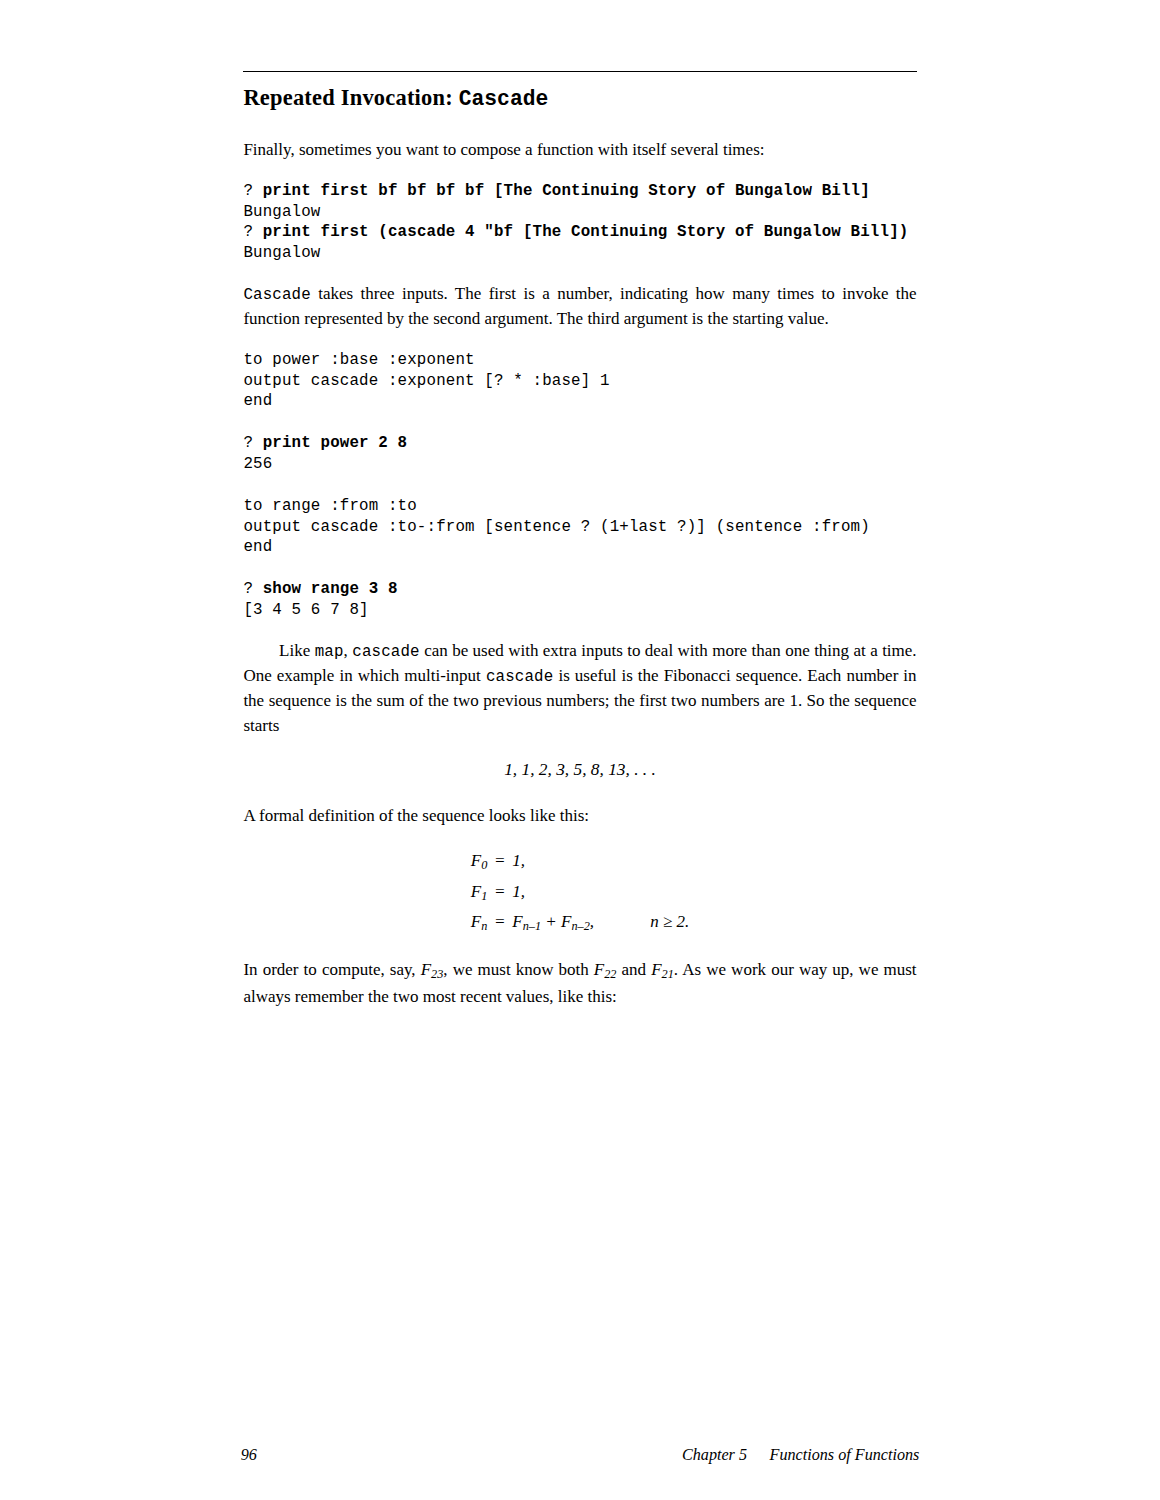Repeated Invocation: Cascade
Finally, sometimes you want to compose a function with itself several times:
? print first bf bf bf bf [The Continuing Story of Bungalow Bill]
Bungalow
? print first (cascade 4 "bf [The Continuing Story of Bungalow Bill])
Bungalow
Cascade takes three inputs. The first is a number, indicating how many times to invoke the function represented by the second argument. The third argument is the starting value.
to power :base :exponent
output cascade :exponent [? * :base] 1
end

? print power 2 8
256

to range :from :to
output cascade :to-:from [sentence ? (1+last ?)] (sentence :from)
end

? show range 3 8
[3 4 5 6 7 8]
Like map, cascade can be used with extra inputs to deal with more than one thing at a time. One example in which multi-input cascade is useful is the Fibonacci sequence. Each number in the sequence is the sum of the two previous numbers; the first two numbers are 1. So the sequence starts
1, 1, 2, 3, 5, 8, 13, . . .
A formal definition of the sequence looks like this:
| F 0 | = | 1, | |
| F 1 | = | 1, | |
| F n | = | F n–1 + F n–2 , | n ≥ 2. |
In order to compute, say, F23, we must know both F22 and F21. As we work our way up, we must always remember the two most recent values, like this:
96 Chapter 5 Functions of Functions